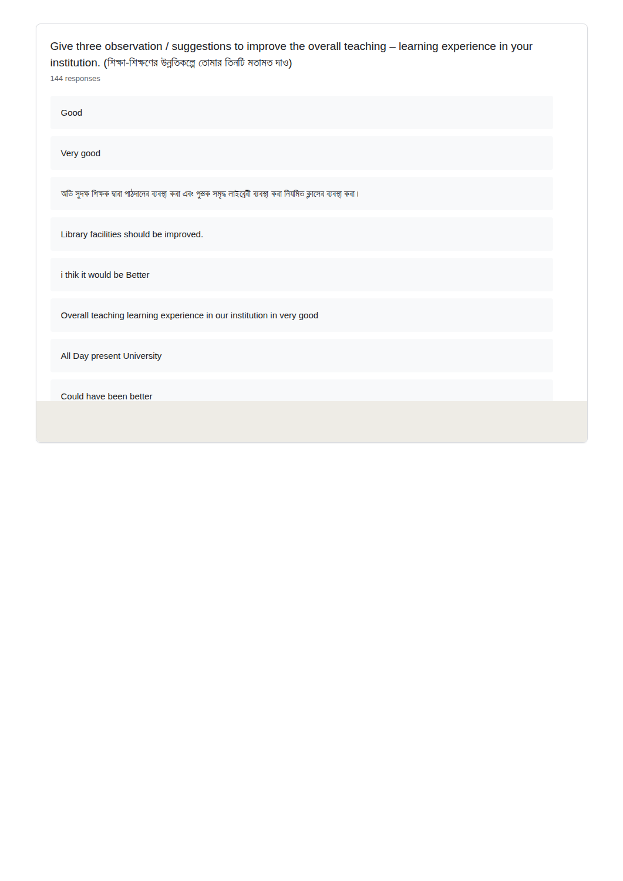Give three observation / suggestions to improve the overall teaching – learning experience in your institution. (শিক্ষা-শিক্ষণের উন্নতিকল্পে তোমার তিনটি মতামত দাও)
144 responses
Good
Very good
অতি সুদক্ষ শিক্ষক দ্বারা পাঠদানের ব্যবস্থা করা এবং পুস্তক সমৃদ্ধ লাইব্রেরী ব্যবস্থা করা নিয়মিত ক্লাসের ব্যবস্থা করা।
Library facilities should be improved.
i thik it would be Better
Overall teaching learning experience in our institution in very good
All Day present University
Could have been better
Discipline